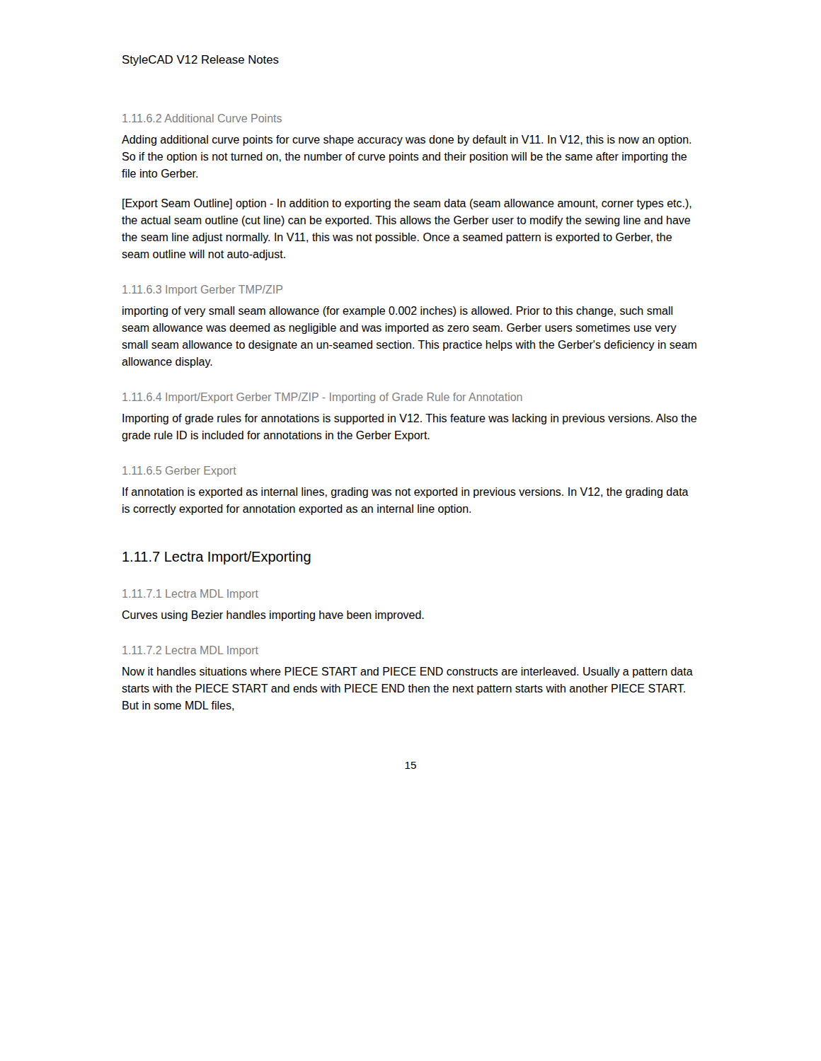StyleCAD V12 Release Notes
1.11.6.2 Additional Curve Points
Adding additional curve points for curve shape accuracy was done by default in V11. In V12, this is now an option. So if the option is not turned on, the number of curve points and their position will be the same after importing the file into Gerber.
[Export Seam Outline] option - In addition to exporting the seam data (seam allowance amount, corner types etc.), the actual seam outline (cut line) can be exported. This allows the Gerber user to modify the sewing line and have the seam line adjust normally. In V11, this was not possible. Once a seamed pattern is exported to Gerber, the seam outline will not auto-adjust.
1.11.6.3 Import Gerber TMP/ZIP
importing of very small seam allowance (for example 0.002 inches) is allowed. Prior to this change, such small seam allowance was deemed as negligible and was imported as zero seam. Gerber users sometimes use very small seam allowance to designate an un-seamed section. This practice helps with the Gerber's deficiency in seam allowance display.
1.11.6.4 Import/Export Gerber TMP/ZIP - Importing of Grade Rule for Annotation
Importing of grade rules for annotations is supported in V12. This feature was lacking in previous versions. Also the grade rule ID is included for annotations in the Gerber Export.
1.11.6.5 Gerber Export
If annotation is exported as internal lines, grading was not exported in previous versions. In V12, the grading data is correctly exported for annotation exported as an internal line option.
1.11.7 Lectra Import/Exporting
1.11.7.1 Lectra MDL Import
Curves using Bezier handles importing have been improved.
1.11.7.2 Lectra MDL Import
Now it handles situations where PIECE START and PIECE END constructs are interleaved. Usually a pattern data starts with the PIECE START and ends with PIECE END then the next pattern starts with another PIECE START. But in some MDL files,
15